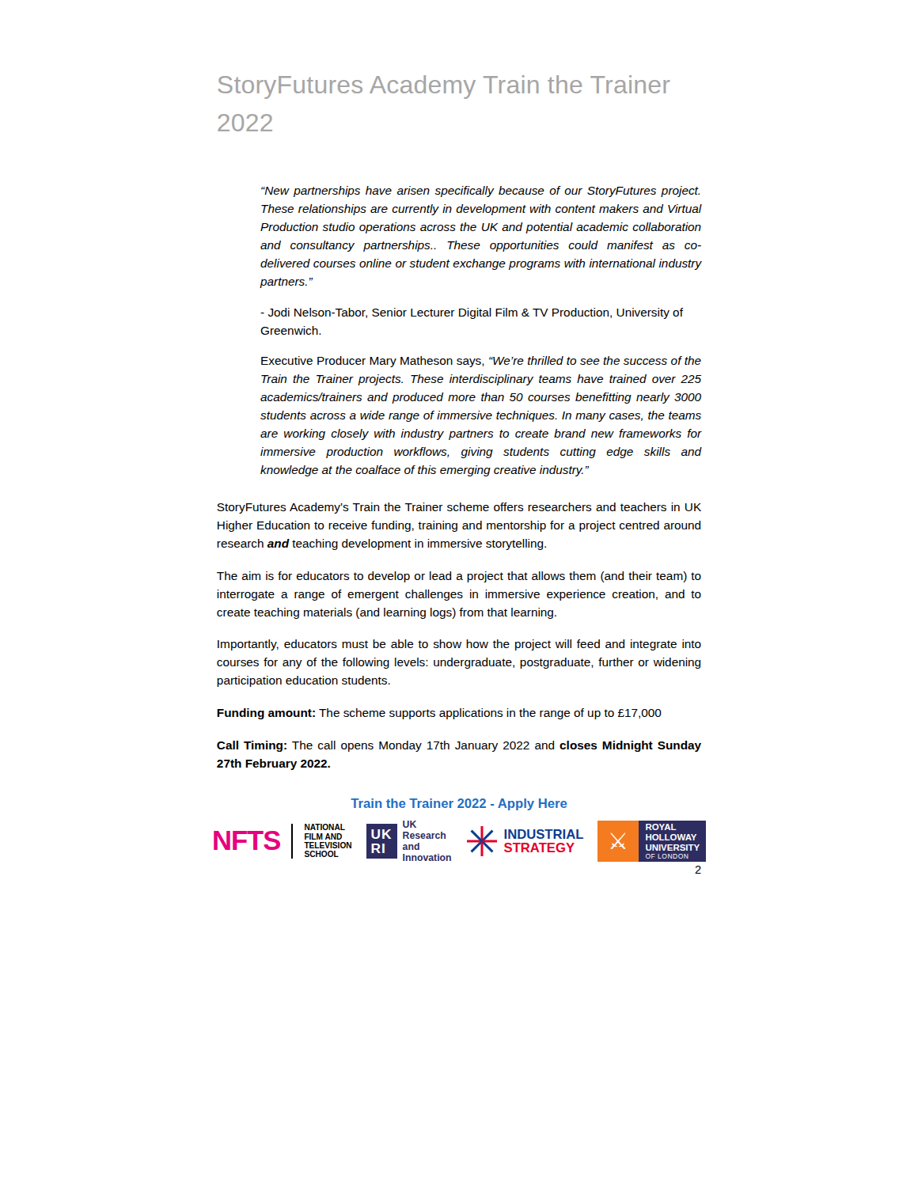StoryFutures Academy Train the Trainer 2022
“New partnerships have arisen specifically because of our StoryFutures project. These relationships are currently in development with content makers and Virtual Production studio operations across the UK and potential academic collaboration and consultancy partnerships.. These opportunities could manifest as co-delivered courses online or student exchange programs with international industry partners.”
- Jodi Nelson-Tabor, Senior Lecturer Digital Film & TV Production, University of Greenwich.
Executive Producer Mary Matheson says, “We’re thrilled to see the success of the Train the Trainer projects. These interdisciplinary teams have trained over 225 academics/trainers and produced more than 50 courses benefitting nearly 3000 students across a wide range of immersive techniques. In many cases, the teams are working closely with industry partners to create brand new frameworks for immersive production workflows, giving students cutting edge skills and knowledge at the coalface of this emerging creative industry.”
StoryFutures Academy’s Train the Trainer scheme offers researchers and teachers in UK Higher Education to receive funding, training and mentorship for a project centred around research and teaching development in immersive storytelling.
The aim is for educators to develop or lead a project that allows them (and their team) to interrogate a range of emergent challenges in immersive experience creation, and to create teaching materials (and learning logs) from that learning.
Importantly, educators must be able to show how the project will feed and integrate into courses for any of the following levels: undergraduate, postgraduate, further or widening participation education students.
Funding amount: The scheme supports applications in the range of up to £17,000
Call Timing: The call opens Monday 17th January 2022 and closes Midnight Sunday 27th February 2022.
Train the Trainer 2022 - Apply Here
NFTS National
Film and
Television
School
UK
RI UK Research
and Innovation
Industrial
Strategy
⚔ Royal
Holloway
University
of London
2